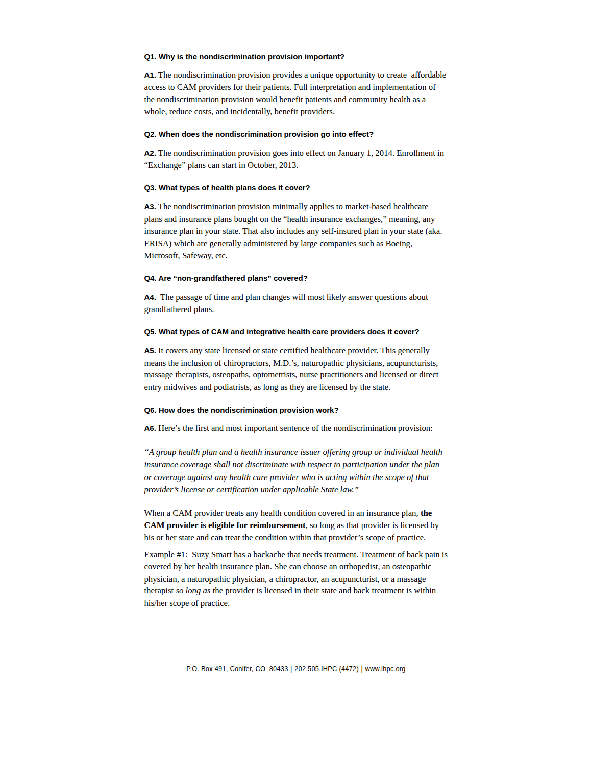Q1. Why is the nondiscrimination provision important?
A1. The nondiscrimination provision provides a unique opportunity to create affordable access to CAM providers for their patients. Full interpretation and implementation of the nondiscrimination provision would benefit patients and community health as a whole, reduce costs, and incidentally, benefit providers.
Q2. When does the nondiscrimination provision go into effect?
A2. The nondiscrimination provision goes into effect on January 1, 2014. Enrollment in “Exchange” plans can start in October, 2013.
Q3. What types of health plans does it cover?
A3. The nondiscrimination provision minimally applies to market-based healthcare plans and insurance plans bought on the “health insurance exchanges,” meaning, any insurance plan in your state. That also includes any self-insured plan in your state (aka. ERISA) which are generally administered by large companies such as Boeing, Microsoft, Safeway, etc.
Q4. Are “non-grandfathered plans” covered?
A4. The passage of time and plan changes will most likely answer questions about grandfathered plans.
Q5. What types of CAM and integrative health care providers does it cover?
A5. It covers any state licensed or state certified healthcare provider. This generally means the inclusion of chiropractors, M.D.’s, naturopathic physicians, acupuncturists, massage therapists, osteopaths, optometrists, nurse practitioners and licensed or direct entry midwives and podiatrists, as long as they are licensed by the state.
Q6. How does the nondiscrimination provision work?
A6. Here’s the first and most important sentence of the nondiscrimination provision:
“A group health plan and a health insurance issuer offering group or individual health insurance coverage shall not discriminate with respect to participation under the plan or coverage against any health care provider who is acting within the scope of that provider’s license or certification under applicable State law.”
When a CAM provider treats any health condition covered in an insurance plan, the CAM provider is eligible for reimbursement, so long as that provider is licensed by his or her state and can treat the condition within that provider’s scope of practice.
Example #1: Suzy Smart has a backache that needs treatment. Treatment of back pain is covered by her health insurance plan. She can choose an orthopedist, an osteopathic physician, a naturopathic physician, a chiropractor, an acupuncturist, or a massage therapist so long as the provider is licensed in their state and back treatment is within his/her scope of practice.
P.O. Box 491, Conifer, CO 80433|202.505.IHPC (4472)|www.ihpc.org